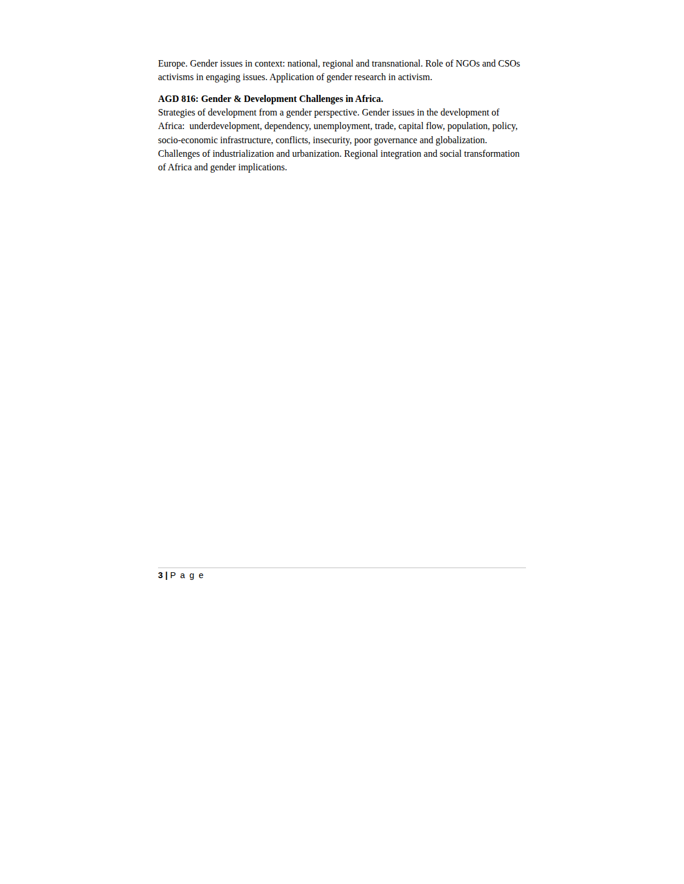Europe. Gender issues in context: national, regional and transnational. Role of NGOs and CSOs activisms in engaging issues. Application of gender research in activism.
AGD 816: Gender & Development Challenges in Africa.
Strategies of development from a gender perspective. Gender issues in the development of Africa: underdevelopment, dependency, unemployment, trade, capital flow, population, policy, socio-economic infrastructure, conflicts, insecurity, poor governance and globalization. Challenges of industrialization and urbanization. Regional integration and social transformation of Africa and gender implications.
3 | P a g e